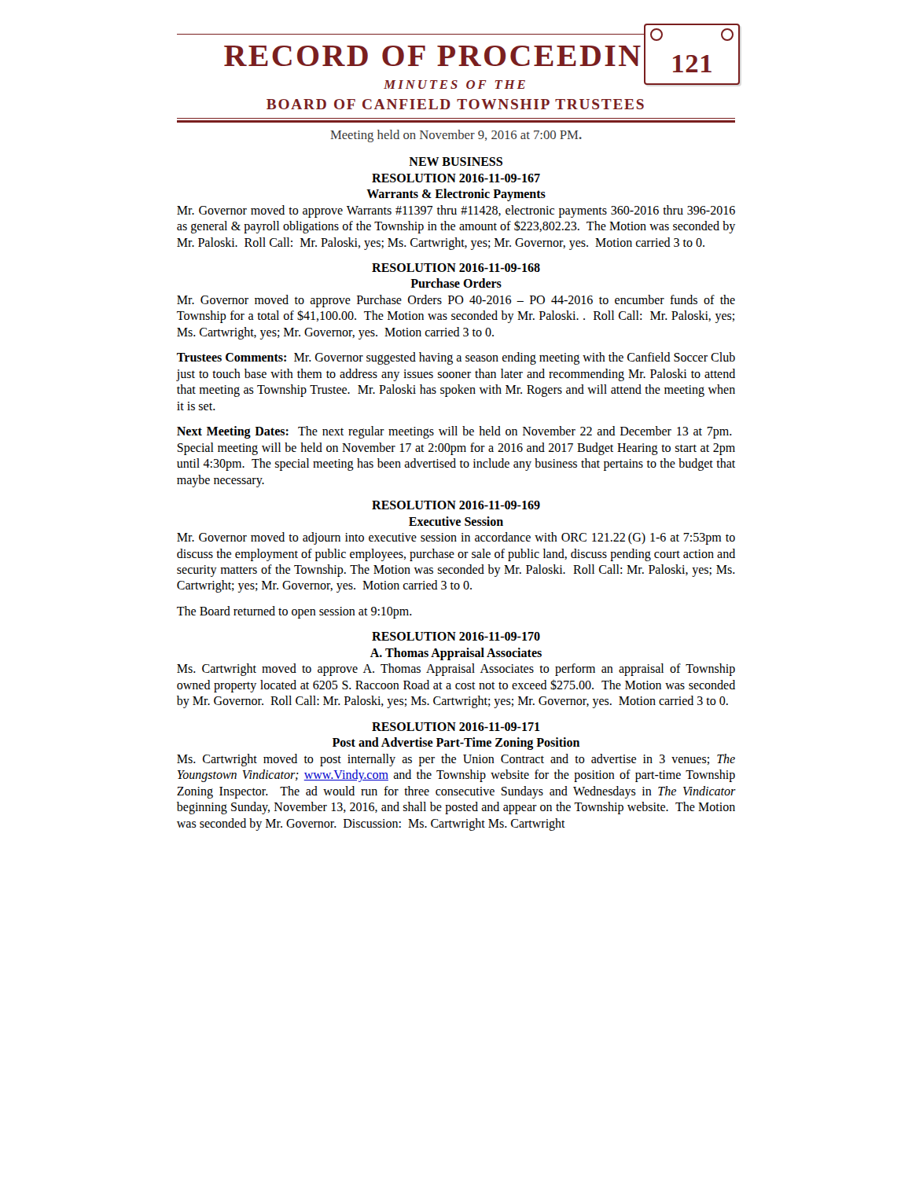121
RECORD OF PROCEEDINGS
MINUTES OF THE
BOARD OF CANFIELD TOWNSHIP TRUSTEES
Meeting held on November 9, 2016 at 7:00 PM.
NEW BUSINESS
RESOLUTION 2016-11-09-167
Warrants & Electronic Payments
Mr. Governor moved to approve Warrants #11397 thru #11428, electronic payments 360-2016 thru 396-2016 as general & payroll obligations of the Township in the amount of $223,802.23. The Motion was seconded by Mr. Paloski. Roll Call: Mr. Paloski, yes; Ms. Cartwright, yes; Mr. Governor, yes. Motion carried 3 to 0.
RESOLUTION 2016-11-09-168
Purchase Orders
Mr. Governor moved to approve Purchase Orders PO 40-2016 – PO 44-2016 to encumber funds of the Township for a total of $41,100.00. The Motion was seconded by Mr. Paloski. . Roll Call: Mr. Paloski, yes; Ms. Cartwright, yes; Mr. Governor, yes. Motion carried 3 to 0.
Trustees Comments: Mr. Governor suggested having a season ending meeting with the Canfield Soccer Club just to touch base with them to address any issues sooner than later and recommending Mr. Paloski to attend that meeting as Township Trustee. Mr. Paloski has spoken with Mr. Rogers and will attend the meeting when it is set.
Next Meeting Dates: The next regular meetings will be held on November 22 and December 13 at 7pm. Special meeting will be held on November 17 at 2:00pm for a 2016 and 2017 Budget Hearing to start at 2pm until 4:30pm. The special meeting has been advertised to include any business that pertains to the budget that maybe necessary.
RESOLUTION 2016-11-09-169
Executive Session
Mr. Governor moved to adjourn into executive session in accordance with ORC 121.22 (G) 1-6 at 7:53pm to discuss the employment of public employees, purchase or sale of public land, discuss pending court action and security matters of the Township. The Motion was seconded by Mr. Paloski. Roll Call: Mr. Paloski, yes; Ms. Cartwright; yes; Mr. Governor, yes. Motion carried 3 to 0.
The Board returned to open session at 9:10pm.
RESOLUTION 2016-11-09-170
A. Thomas Appraisal Associates
Ms. Cartwright moved to approve A. Thomas Appraisal Associates to perform an appraisal of Township owned property located at 6205 S. Raccoon Road at a cost not to exceed $275.00. The Motion was seconded by Mr. Governor. Roll Call: Mr. Paloski, yes; Ms. Cartwright; yes; Mr. Governor, yes. Motion carried 3 to 0.
RESOLUTION 2016-11-09-171
Post and Advertise Part-Time Zoning Position
Ms. Cartwright moved to post internally as per the Union Contract and to advertise in 3 venues; The Youngstown Vindicator; www.Vindy.com and the Township website for the position of part-time Township Zoning Inspector. The ad would run for three consecutive Sundays and Wednesdays in The Vindicator beginning Sunday, November 13, 2016, and shall be posted and appear on the Township website. The Motion was seconded by Mr. Governor. Discussion: Ms. Cartwright Ms. Cartwright